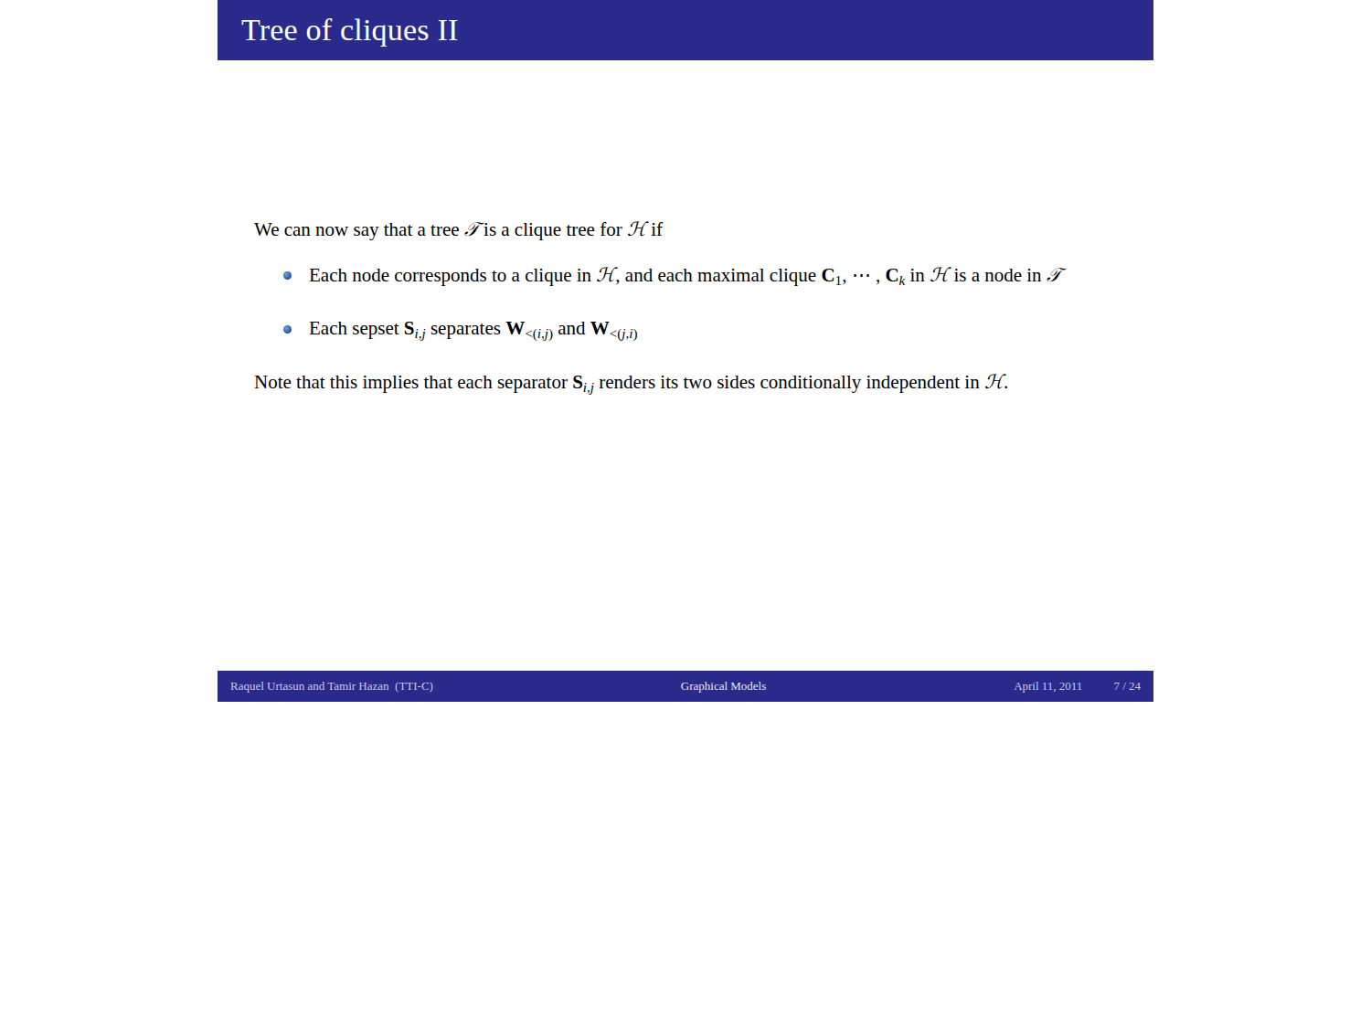Tree of cliques II
We can now say that a tree 𝒯 is a clique tree for ℋ if
Each node corresponds to a clique in ℋ, and each maximal clique C1, ⋯ , Ck in ℋ is a node in 𝒯
Each sepset Si,j separates W<(i,j) and W<(j,i)
Note that this implies that each separator Si,j renders its two sides conditionally independent in ℋ.
Raquel Urtasun and Tamir Hazan (TTI-C)
Graphical Models
April 11, 20117 / 24